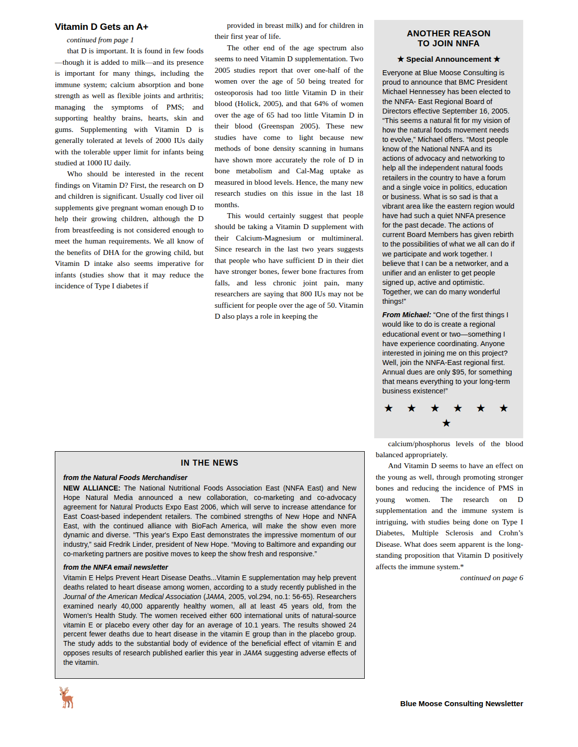Vitamin D Gets an A+
continued from page 1
that D is important. It is found in few foods—though it is added to milk—and its presence is important for many things, including the immune system; calcium absorption and bone strength as well as flexible joints and arthritis; managing the symptoms of PMS; and supporting healthy brains, hearts, skin and gums. Supplementing with Vitamin D is generally tolerated at levels of 2000 IUs daily with the tolerable upper limit for infants being studied at 1000 IU daily.
Who should be interested in the recent findings on Vitamin D? First, the research on D and children is significant. Usually cod liver oil supplements give pregnant woman enough D to help their growing children, although the D from breastfeeding is not considered enough to meet the human requirements. We all know of the benefits of DHA for the growing child, but Vitamin D intake also seems imperative for infants (studies show that it may reduce the incidence of Type I diabetes if
provided in breast milk) and for children in their first year of life.
The other end of the age spectrum also seems to need Vitamin D supplementation. Two 2005 studies report that over one-half of the women over the age of 50 being treated for osteoporosis had too little Vitamin D in their blood (Holick, 2005), and that 64% of women over the age of 65 had too little Vitamin D in their blood (Greenspan 2005). These new studies have come to light because new methods of bone density scanning in humans have shown more accurately the role of D in bone metabolism and Cal-Mag uptake as measured in blood levels. Hence, the many new research studies on this issue in the last 18 months.
This would certainly suggest that people should be taking a Vitamin D supplement with their Calcium-Magnesium or multimineral. Since research in the last two years suggests that people who have sufficient D in their diet have stronger bones, fewer bone fractures from falls, and less chronic joint pain, many researchers are saying that 800 IUs may not be sufficient for people over the age of 50. Vitamin D also plays a role in keeping the
ANOTHER REASON
TO JOIN NNFA
★ Special Announcement ★
Everyone at Blue Moose Consulting is proud to announce that BMC President Michael Hennessey has been elected to the NNFA- East Regional Board of Directors effective September 16, 2005. “This seems a natural fit for my vision of how the natural foods movement needs to evolve,” Michael offers. “Most people know of the National NNFA and its actions of advocacy and networking to help all the independent natural foods retailers in the country to have a forum and a single voice in politics, education or business. What is so sad is that a vibrant area like the eastern region would have had such a quiet NNFA presence for the past decade. The actions of current Board Members has given rebirth to the possibilities of what we all can do if we participate and work together. I believe that I can be a networker, and a unifier and an enlister to get people signed up, active and optimistic. Together, we can do many wonderful things!”
From Michael: “One of the first things I would like to do is create a regional educational event or two—something I have experience coordinating. Anyone interested in joining me on this project? Well, join the NNFA-East regional first. Annual dues are only $95, for something that means everything to your long-term business existence!”
★ ★ ★ ★ ★ ★ ★
IN THE NEWS
from the Natural Foods Merchandiser
NEW ALLIANCE: The National Nutritional Foods Association East (NNFA East) and New Hope Natural Media announced a new collaboration, co-marketing and co-advocacy agreement for Natural Products Expo East 2006, which will serve to increase attendance for East Coast-based independent retailers. The combined strengths of New Hope and NNFA East, with the continued alliance with BioFach America, will make the show even more dynamic and diverse. "This year's Expo East demonstrates the impressive momentum of our industry,” said Fredrik Linder, president of New Hope. “Moving to Baltimore and expanding our co-marketing partners are positive moves to keep the show fresh and responsive.”
from the NNFA email newsletter
Vitamin E Helps Prevent Heart Disease Deaths...Vitamin E supplementation may help prevent deaths related to heart disease among women, according to a study recently published in the Journal of the American Medical Association (JAMA, 2005, vol.294, no.1: 56-65). Researchers examined nearly 40,000 apparently healthy women, all at least 45 years old, from the Women’s Health Study. The women received either 600 international units of natural-source vitamin E or placebo every other day for an average of 10.1 years. The results showed 24 percent fewer deaths due to heart disease in the vitamin E group than in the placebo group. The study adds to the substantial body of evidence of the beneficial effect of vitamin E and opposes results of research published earlier this year in JAMA suggesting adverse effects of the vitamin.
calcium/phosphorus levels of the blood balanced appropriately.
And Vitamin D seems to have an effect on the young as well, through promoting stronger bones and reducing the incidence of PMS in young women. The research on D supplementation and the immune system is intriguing, with studies being done on Type I Diabetes, Multiple Sclerosis and Crohn’s Disease. What does seem apparent is the long-standing proposition that Vitamin D positively affects the immune system.*
continued on page 6
🦌 2
Blue Moose Consulting Newsletter